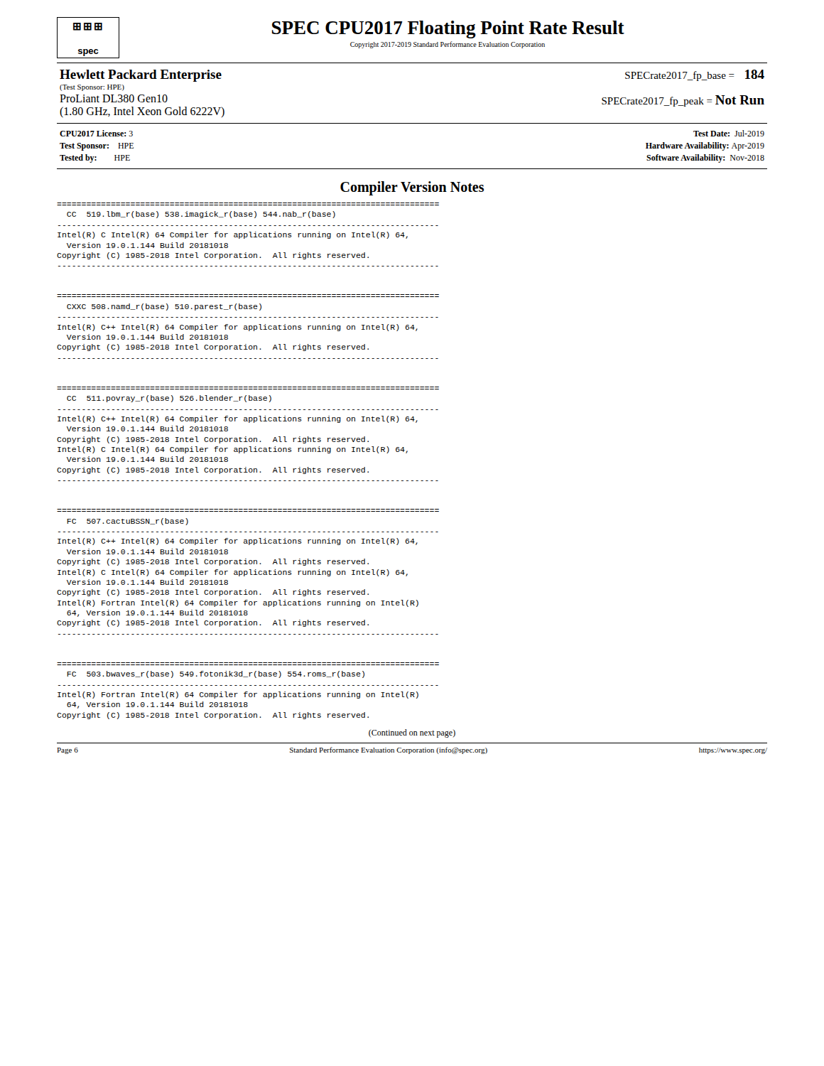⊞⊞⊞
spec
SPEC CPU2017 Floating Point Rate Result
Copyright 2017-2019 Standard Performance Evaluation Corporation
| Hewlett Packard Enterprise (Test Sponsor: HPE) | SPECrate2017_fp_base = 184 |
| ProLiant DL380 Gen10 (1.80 GHz, Intel Xeon Gold 6222V) | SPECrate2017_fp_peak = Not Run |
| CPU2017 License: 3 | Test Date: Jul-2019 |
| Test Sponsor: HPE | Hardware Availability: Apr-2019 |
| Tested by: HPE | Software Availability: Nov-2018 |
Compiler Version Notes
==============================================================================
  CC  519.lbm_r(base) 538.imagick_r(base) 544.nab_r(base)
------------------------------------------------------------------------------
Intel(R) C Intel(R) 64 Compiler for applications running on Intel(R) 64,
  Version 19.0.1.144 Build 20181018
Copyright (C) 1985-2018 Intel Corporation.  All rights reserved.
------------------------------------------------------------------------------


==============================================================================
  CXXC 508.namd_r(base) 510.parest_r(base)
------------------------------------------------------------------------------
Intel(R) C++ Intel(R) 64 Compiler for applications running on Intel(R) 64,
  Version 19.0.1.144 Build 20181018
Copyright (C) 1985-2018 Intel Corporation.  All rights reserved.
------------------------------------------------------------------------------


==============================================================================
  CC  511.povray_r(base) 526.blender_r(base)
------------------------------------------------------------------------------
Intel(R) C++ Intel(R) 64 Compiler for applications running on Intel(R) 64,
  Version 19.0.1.144 Build 20181018
Copyright (C) 1985-2018 Intel Corporation.  All rights reserved.
Intel(R) C Intel(R) 64 Compiler for applications running on Intel(R) 64,
  Version 19.0.1.144 Build 20181018
Copyright (C) 1985-2018 Intel Corporation.  All rights reserved.
------------------------------------------------------------------------------


==============================================================================
  FC  507.cactuBSSN_r(base)
------------------------------------------------------------------------------
Intel(R) C++ Intel(R) 64 Compiler for applications running on Intel(R) 64,
  Version 19.0.1.144 Build 20181018
Copyright (C) 1985-2018 Intel Corporation.  All rights reserved.
Intel(R) C Intel(R) 64 Compiler for applications running on Intel(R) 64,
  Version 19.0.1.144 Build 20181018
Copyright (C) 1985-2018 Intel Corporation.  All rights reserved.
Intel(R) Fortran Intel(R) 64 Compiler for applications running on Intel(R)
  64, Version 19.0.1.144 Build 20181018
Copyright (C) 1985-2018 Intel Corporation.  All rights reserved.
------------------------------------------------------------------------------


==============================================================================
  FC  503.bwaves_r(base) 549.fotonik3d_r(base) 554.roms_r(base)
------------------------------------------------------------------------------
Intel(R) Fortran Intel(R) 64 Compiler for applications running on Intel(R)
  64, Version 19.0.1.144 Build 20181018
Copyright (C) 1985-2018 Intel Corporation.  All rights reserved.
(Continued on next page)
Page 6
Standard Performance Evaluation Corporation (info@spec.org)
https://www.spec.org/